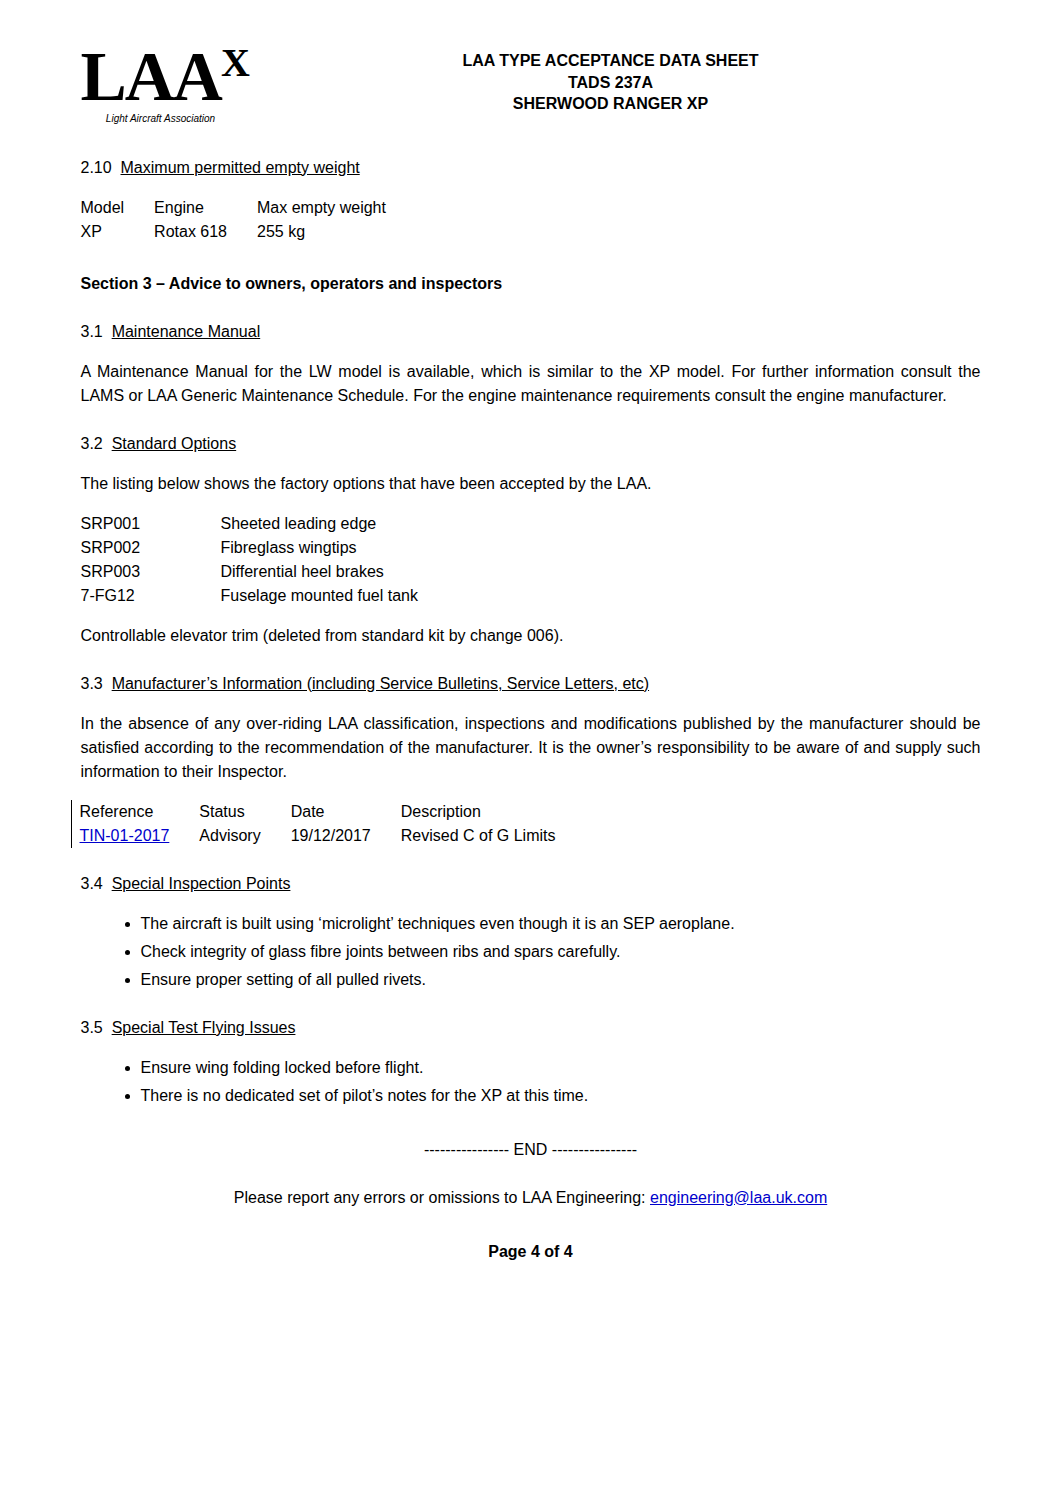LAAX
Light Aircraft Association
LAA TYPE ACCEPTANCE DATA SHEET
TADS 237A
SHERWOOD RANGER XP
2.10 Maximum permitted empty weight
| Model | Engine | Max empty weight |
| XP | Rotax 618 | 255 kg |
Section 3 – Advice to owners, operators and inspectors
3.1 Maintenance Manual
A Maintenance Manual for the LW model is available, which is similar to the XP model. For further information consult the LAMS or LAA Generic Maintenance Schedule. For the engine maintenance requirements consult the engine manufacturer.
3.2 Standard Options
The listing below shows the factory options that have been accepted by the LAA.
| SRP001 | Sheeted leading edge |
| SRP002 | Fibreglass wingtips |
| SRP003 | Differential heel brakes |
| 7-FG12 | Fuselage mounted fuel tank |
Controllable elevator trim (deleted from standard kit by change 006).
3.3 Manufacturer’s Information (including Service Bulletins, Service Letters, etc)
In the absence of any over-riding LAA classification, inspections and modifications published by the manufacturer should be satisfied according to the recommendation of the manufacturer. It is the owner’s responsibility to be aware of and supply such information to their Inspector.
| Reference | Status | Date | Description |
| TIN-01-2017 | Advisory | 19/12/2017 | Revised C of G Limits |
3.4 Special Inspection Points
The aircraft is built using ‘microlight’ techniques even though it is an SEP aeroplane.
Check integrity of glass fibre joints between ribs and spars carefully.
Ensure proper setting of all pulled rivets.
3.5 Special Test Flying Issues
Ensure wing folding locked before flight.
There is no dedicated set of pilot’s notes for the XP at this time.
---------------- END ----------------
Please report any errors or omissions to LAA Engineering: engineering@laa.uk.com
Page 4 of 4